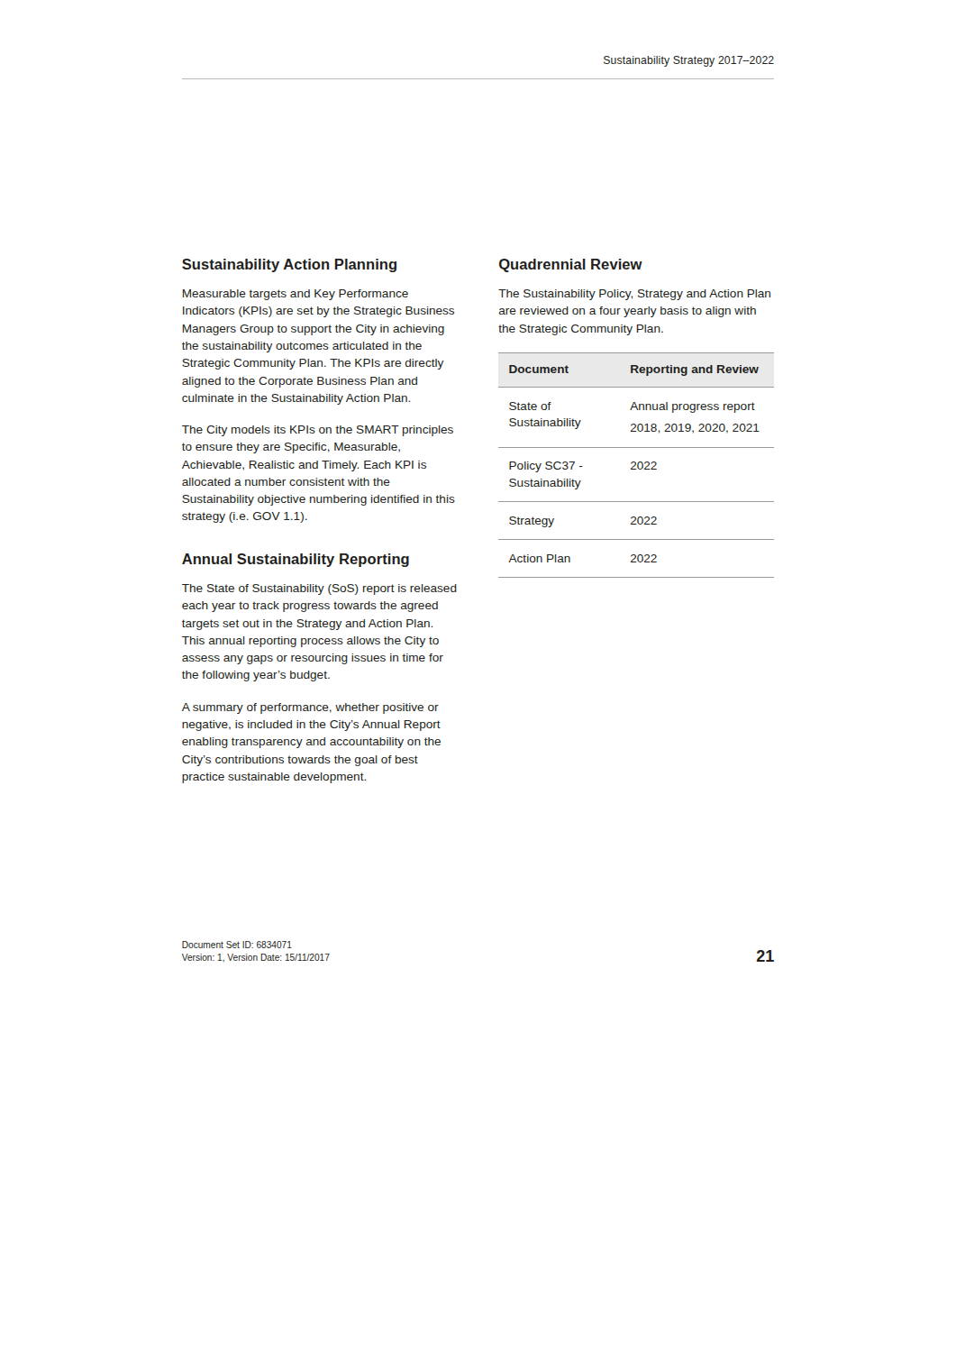Sustainability Strategy 2017–2022
Sustainability Action Planning
Measurable targets and Key Performance Indicators (KPIs) are set by the Strategic Business Managers Group to support the City in achieving the sustainability outcomes articulated in the Strategic Community Plan. The KPIs are directly aligned to the Corporate Business Plan and culminate in the Sustainability Action Plan.
The City models its KPIs on the SMART principles to ensure they are Specific, Measurable, Achievable, Realistic and Timely. Each KPI is allocated a number consistent with the Sustainability objective numbering identified in this strategy (i.e. GOV 1.1).
Annual Sustainability Reporting
The State of Sustainability (SoS) report is released each year to track progress towards the agreed targets set out in the Strategy and Action Plan. This annual reporting process allows the City to assess any gaps or resourcing issues in time for the following year’s budget.
A summary of performance, whether positive or negative, is included in the City’s Annual Report enabling transparency and accountability on the City’s contributions towards the goal of best practice sustainable development.
Quadrennial Review
The Sustainability Policy, Strategy and Action Plan are reviewed on a four yearly basis to align with the Strategic Community Plan.
| Document | Reporting and Review |
| --- | --- |
| State of Sustainability | Annual progress report 2018, 2019, 2020, 2021 |
| Policy SC37 - Sustainability | 2022 |
| Strategy | 2022 |
| Action Plan | 2022 |
Document Set ID: 6834071
Version: 1, Version Date: 15/11/2017
21